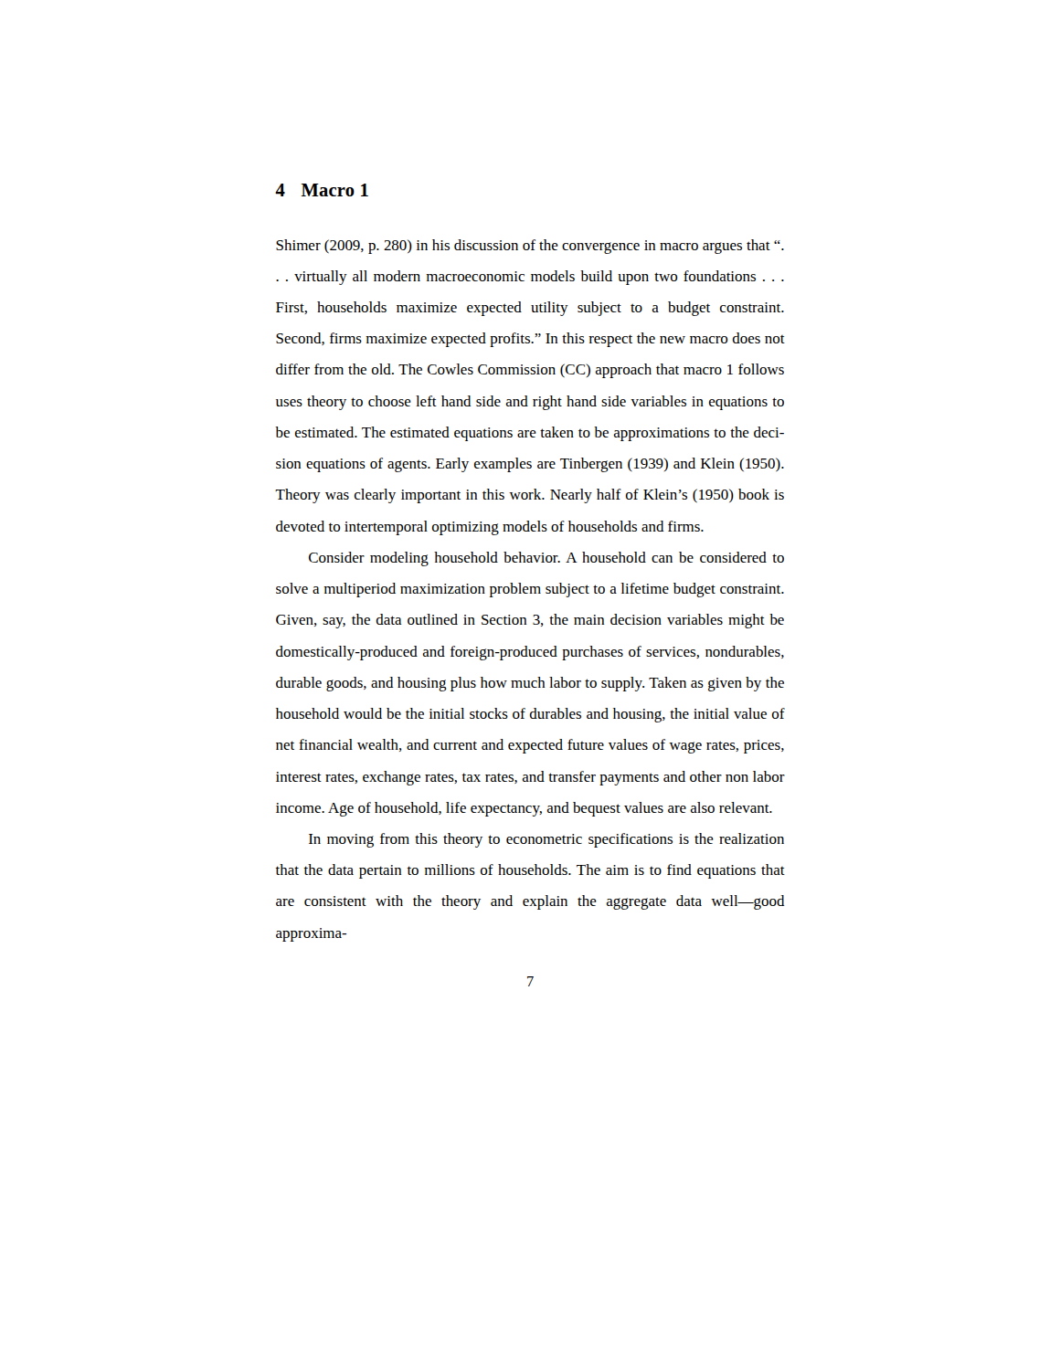4 Macro 1
Shimer (2009, p. 280) in his discussion of the convergence in macro argues that “. . . virtually all modern macroeconomic models build upon two foundations . . . First, households maximize expected utility subject to a budget constraint. Second, firms maximize expected profits.” In this respect the new macro does not differ from the old. The Cowles Commission (CC) approach that macro 1 follows uses theory to choose left hand side and right hand side variables in equations to be estimated. The estimated equations are taken to be approximations to the decision equations of agents. Early examples are Tinbergen (1939) and Klein (1950). Theory was clearly important in this work. Nearly half of Klein’s (1950) book is devoted to intertemporal optimizing models of households and firms.
Consider modeling household behavior. A household can be considered to solve a multiperiod maximization problem subject to a lifetime budget constraint. Given, say, the data outlined in Section 3, the main decision variables might be domestically-produced and foreign-produced purchases of services, nondurables, durable goods, and housing plus how much labor to supply. Taken as given by the household would be the initial stocks of durables and housing, the initial value of net financial wealth, and current and expected future values of wage rates, prices, interest rates, exchange rates, tax rates, and transfer payments and other non labor income. Age of household, life expectancy, and bequest values are also relevant.
In moving from this theory to econometric specifications is the realization that the data pertain to millions of households. The aim is to find equations that are consistent with the theory and explain the aggregate data well—good approxima-
7